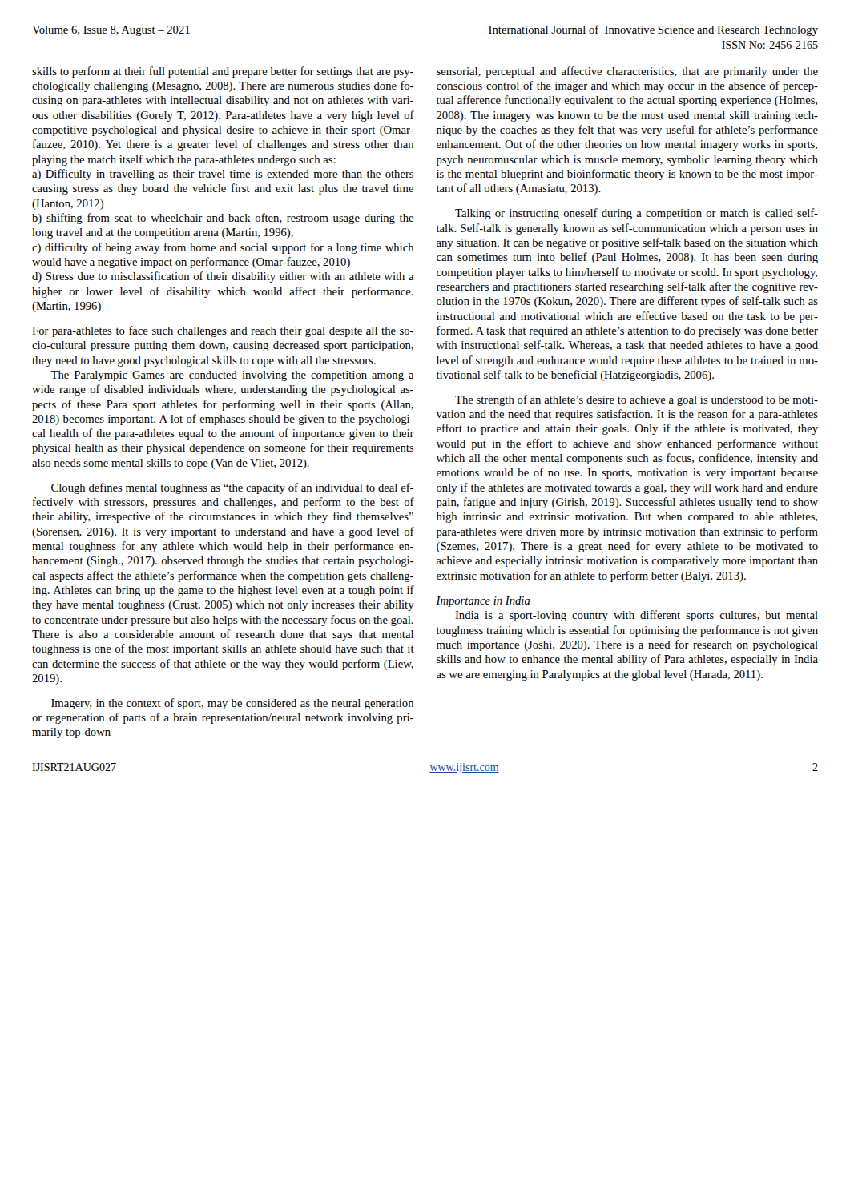Volume 6, Issue 8, August – 2021
International Journal of Innovative Science and Research Technology
ISSN No:-2456-2165
skills to perform at their full potential and prepare better for settings that are psychologically challenging (Mesagno, 2008). There are numerous studies done focusing on para-athletes with intellectual disability and not on athletes with various other disabilities (Gorely T, 2012). Para-athletes have a very high level of competitive psychological and physical desire to achieve in their sport (Omar-fauzee, 2010). Yet there is a greater level of challenges and stress other than playing the match itself which the para-athletes undergo such as:
a) Difficulty in travelling as their travel time is extended more than the others causing stress as they board the vehicle first and exit last plus the travel time (Hanton, 2012)
b) shifting from seat to wheelchair and back often, restroom usage during the long travel and at the competition arena (Martin, 1996),
c) difficulty of being away from home and social support for a long time which would have a negative impact on performance (Omar-fauzee, 2010)
d) Stress due to misclassification of their disability either with an athlete with a higher or lower level of disability which would affect their performance. (Martin, 1996)
For para-athletes to face such challenges and reach their goal despite all the socio-cultural pressure putting them down, causing decreased sport participation, they need to have good psychological skills to cope with all the stressors.
The Paralympic Games are conducted involving the competition among a wide range of disabled individuals where, understanding the psychological aspects of these Para sport athletes for performing well in their sports (Allan, 2018) becomes important. A lot of emphases should be given to the psychological health of the para-athletes equal to the amount of importance given to their physical health as their physical dependence on someone for their requirements also needs some mental skills to cope (Van de Vliet, 2012).
Clough defines mental toughness as “the capacity of an individual to deal effectively with stressors, pressures and challenges, and perform to the best of their ability, irrespective of the circumstances in which they find themselves” (Sorensen, 2016). It is very important to understand and have a good level of mental toughness for any athlete which would help in their performance enhancement (Singh., 2017). observed through the studies that certain psychological aspects affect the athlete’s performance when the competition gets challenging. Athletes can bring up the game to the highest level even at a tough point if they have mental toughness (Crust, 2005) which not only increases their ability to concentrate under pressure but also helps with the necessary focus on the goal. There is also a considerable amount of research done that says that mental toughness is one of the most important skills an athlete should have such that it can determine the success of that athlete or the way they would perform (Liew, 2019).
Imagery, in the context of sport, may be considered as the neural generation or regeneration of parts of a brain representation/neural network involving primarily top-down
sensorial, perceptual and affective characteristics, that are primarily under the conscious control of the imager and which may occur in the absence of perceptual afference functionally equivalent to the actual sporting experience (Holmes, 2008). The imagery was known to be the most used mental skill training technique by the coaches as they felt that was very useful for athlete’s performance enhancement. Out of the other theories on how mental imagery works in sports, psych neuromuscular which is muscle memory, symbolic learning theory which is the mental blueprint and bioinformatic theory is known to be the most important of all others (Amasiatu, 2013).
Talking or instructing oneself during a competition or match is called self-talk. Self-talk is generally known as self-communication which a person uses in any situation. It can be negative or positive self-talk based on the situation which can sometimes turn into belief (Paul Holmes, 2008). It has been seen during competition player talks to him/herself to motivate or scold. In sport psychology, researchers and practitioners started researching self-talk after the cognitive revolution in the 1970s (Kokun, 2020). There are different types of self-talk such as instructional and motivational which are effective based on the task to be performed. A task that required an athlete’s attention to do precisely was done better with instructional self-talk. Whereas, a task that needed athletes to have a good level of strength and endurance would require these athletes to be trained in motivational self-talk to be beneficial (Hatzigeorgiadis, 2006).
The strength of an athlete’s desire to achieve a goal is understood to be motivation and the need that requires satisfaction. It is the reason for a para-athletes effort to practice and attain their goals. Only if the athlete is motivated, they would put in the effort to achieve and show enhanced performance without which all the other mental components such as focus, confidence, intensity and emotions would be of no use. In sports, motivation is very important because only if the athletes are motivated towards a goal, they will work hard and endure pain, fatigue and injury (Girish, 2019). Successful athletes usually tend to show high intrinsic and extrinsic motivation. But when compared to able athletes, para-athletes were driven more by intrinsic motivation than extrinsic to perform (Szemes, 2017). There is a great need for every athlete to be motivated to achieve and especially intrinsic motivation is comparatively more important than extrinsic motivation for an athlete to perform better (Balyi, 2013).
Importance in India
India is a sport-loving country with different sports cultures, but mental toughness training which is essential for optimising the performance is not given much importance (Joshi, 2020). There is a need for research on psychological skills and how to enhance the mental ability of Para athletes, especially in India as we are emerging in Paralympics at the global level (Harada, 2011).
IJISRT21AUG027
www.ijisrt.com
2